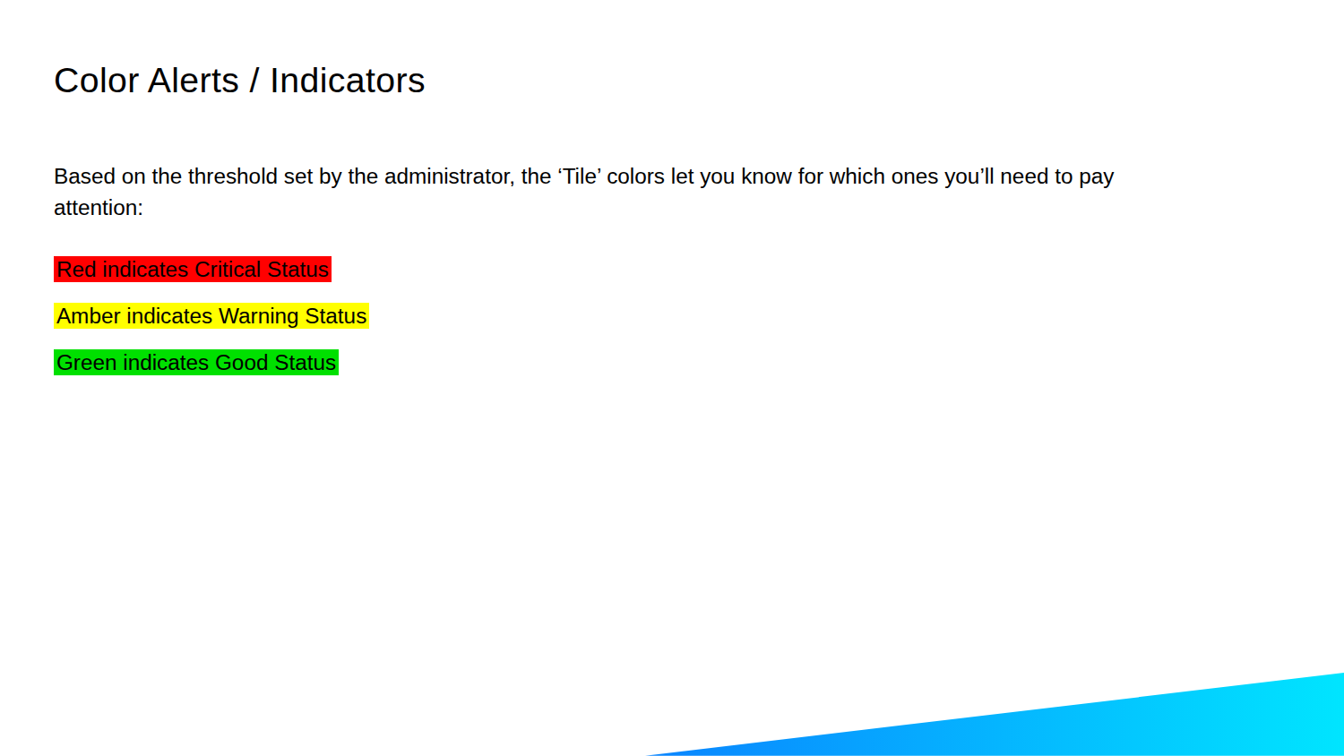Color Alerts / Indicators
Based on the threshold set by the administrator, the ‘Tile’ colors let you know for which ones you’ll need to pay attention:
Red indicates Critical Status
Amber indicates Warning Status
Green indicates Good Status